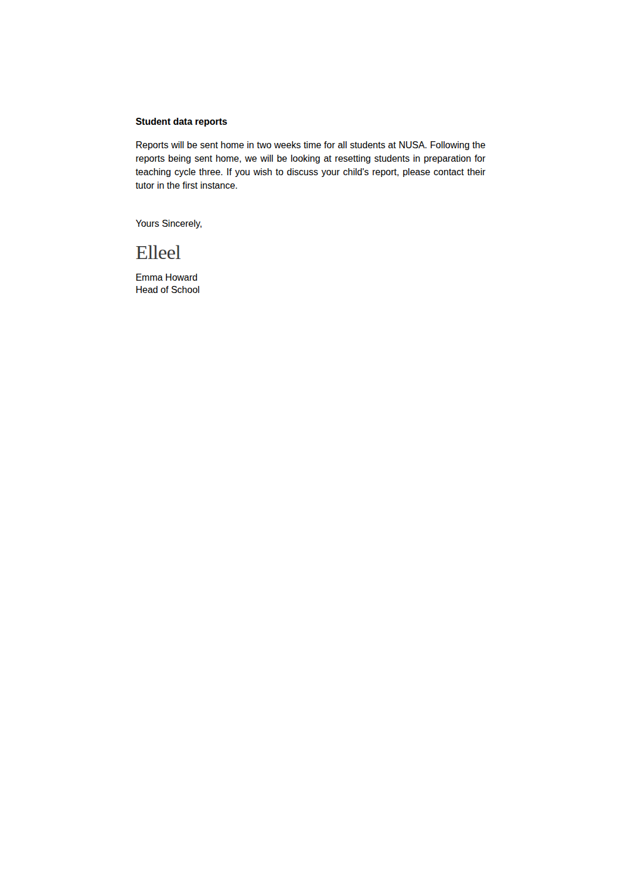Student data reports
Reports will be sent home in two weeks time for all students at NUSA. Following the reports being sent home, we will be looking at resetting students in preparation for teaching cycle three. If you wish to discuss your child's report, please contact their tutor in the first instance.
Yours Sincerely,
Elleel
Emma Howard
Head of School